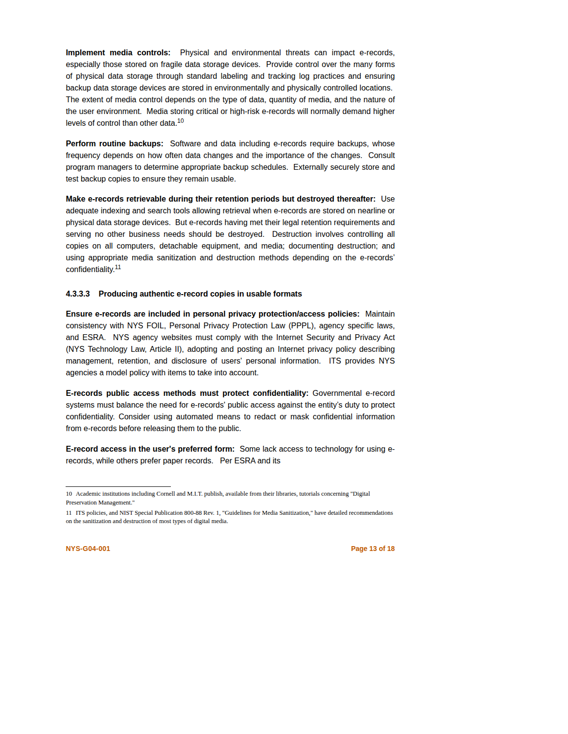Implement media controls: Physical and environmental threats can impact e-records, especially those stored on fragile data storage devices. Provide control over the many forms of physical data storage through standard labeling and tracking log practices and ensuring backup data storage devices are stored in environmentally and physically controlled locations. The extent of media control depends on the type of data, quantity of media, and the nature of the user environment. Media storing critical or high-risk e-records will normally demand higher levels of control than other data.10
Perform routine backups: Software and data including e-records require backups, whose frequency depends on how often data changes and the importance of the changes. Consult program managers to determine appropriate backup schedules. Externally securely store and test backup copies to ensure they remain usable.
Make e-records retrievable during their retention periods but destroyed thereafter: Use adequate indexing and search tools allowing retrieval when e-records are stored on nearline or physical data storage devices. But e-records having met their legal retention requirements and serving no other business needs should be destroyed. Destruction involves controlling all copies on all computers, detachable equipment, and media; documenting destruction; and using appropriate media sanitization and destruction methods depending on the e-records’ confidentiality.11
4.3.3.3 Producing authentic e-record copies in usable formats
Ensure e-records are included in personal privacy protection/access policies: Maintain consistency with NYS FOIL, Personal Privacy Protection Law (PPPL), agency specific laws, and ESRA. NYS agency websites must comply with the Internet Security and Privacy Act (NYS Technology Law, Article II), adopting and posting an Internet privacy policy describing management, retention, and disclosure of users' personal information. ITS provides NYS agencies a model policy with items to take into account.
E-records public access methods must protect confidentiality: Governmental e-record systems must balance the need for e-records' public access against the entity’s duty to protect confidentiality. Consider using automated means to redact or mask confidential information from e-records before releasing them to the public.
E-record access in the user's preferred form: Some lack access to technology for using e-records, while others prefer paper records. Per ESRA and its
10 Academic institutions including Cornell and M.I.T. publish, available from their libraries, tutorials concerning "Digital Preservation Management."
11 ITS policies, and NIST Special Publication 800-88 Rev. 1, "Guidelines for Media Sanitization," have detailed recommendations on the sanitization and destruction of most types of digital media.
NYS-G04-001
Page 13 of 18